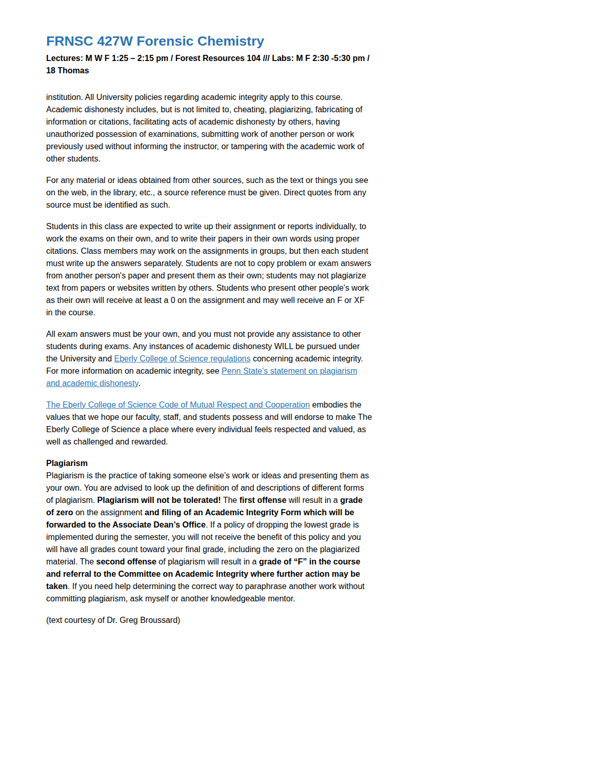FRNSC 427W Forensic Chemistry
Lectures: M W F 1:25 – 2:15 pm / Forest Resources 104 /// Labs: M F 2:30 -5:30 pm / 18 Thomas
institution. All University policies regarding academic integrity apply to this course. Academic dishonesty includes, but is not limited to, cheating, plagiarizing, fabricating of information or citations, facilitating acts of academic dishonesty by others, having unauthorized possession of examinations, submitting work of another person or work previously used without informing the instructor, or tampering with the academic work of other students.
For any material or ideas obtained from other sources, such as the text or things you see on the web, in the library, etc., a source reference must be given. Direct quotes from any source must be identified as such.
Students in this class are expected to write up their assignment or reports individually, to work the exams on their own, and to write their papers in their own words using proper citations. Class members may work on the assignments in groups, but then each student must write up the answers separately. Students are not to copy problem or exam answers from another person's paper and present them as their own; students may not plagiarize text from papers or websites written by others. Students who present other people's work as their own will receive at least a 0 on the assignment and may well receive an F or XF in the course.
All exam answers must be your own, and you must not provide any assistance to other students during exams. Any instances of academic dishonesty WILL be pursued under the University and Eberly College of Science regulations concerning academic integrity. For more information on academic integrity, see Penn State's statement on plagiarism and academic dishonesty.
The Eberly College of Science Code of Mutual Respect and Cooperation embodies the values that we hope our faculty, staff, and students possess and will endorse to make The Eberly College of Science a place where every individual feels respected and valued, as well as challenged and rewarded.
Plagiarism
Plagiarism is the practice of taking someone else’s work or ideas and presenting them as your own. You are advised to look up the definition of and descriptions of different forms of plagiarism. Plagiarism will not be tolerated! The first offense will result in a grade of zero on the assignment and filing of an Academic Integrity Form which will be forwarded to the Associate Dean’s Office. If a policy of dropping the lowest grade is implemented during the semester, you will not receive the benefit of this policy and you will have all grades count toward your final grade, including the zero on the plagiarized material. The second offense of plagiarism will result in a grade of “F” in the course and referral to the Committee on Academic Integrity where further action may be taken. If you need help determining the correct way to paraphrase another work without committing plagiarism, ask myself or another knowledgeable mentor.
(text courtesy of Dr. Greg Broussard)